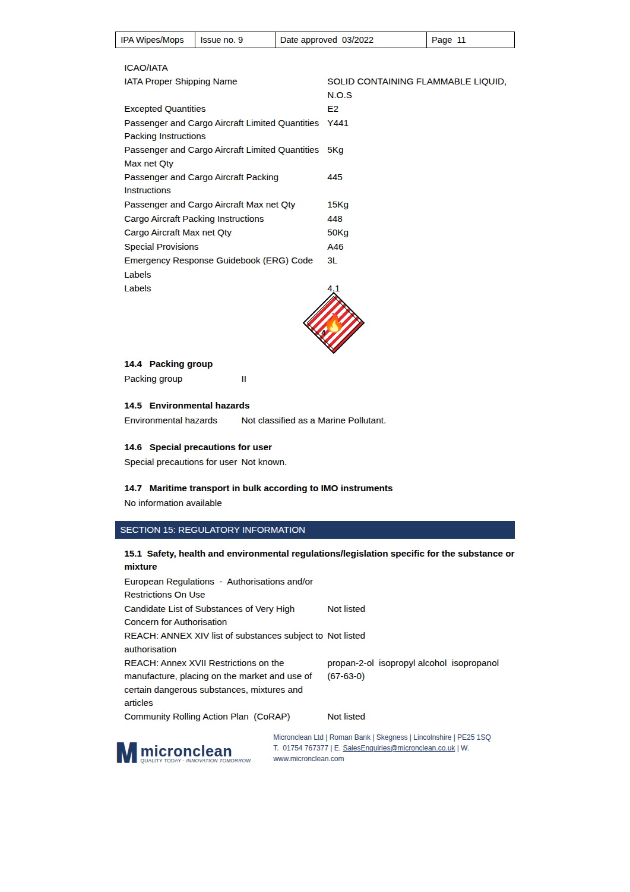| IPA Wipes/Mops | Issue no. 9 | Date approved 03/2022 | Page 11 |
| ICAO/IATA | |
| IATA Proper Shipping Name | SOLID CONTAINING FLAMMABLE LIQUID, N.O.S |
| Excepted Quantities | E2 |
| Passenger and Cargo Aircraft Limited Quantities Packing Instructions | Y441 |
| Passenger and Cargo Aircraft Limited Quantities Max net Qty | 5Kg |
| Passenger and Cargo Aircraft Packing Instructions | 445 |
| Passenger and Cargo Aircraft Max net Qty | 15Kg |
| Cargo Aircraft Packing Instructions | 448 |
| Cargo Aircraft Max net Qty | 50Kg |
| Special Provisions | A46 |
| Emergency Response Guidebook (ERG) Code | 3L |
| Labels | |
| Labels | 4.1 |
🔥
4
14.4 Packing group
| Packing group | II |
14.5 Environmental hazards
| Environmental hazards | Not classified as a Marine Pollutant. |
14.6 Special precautions for user
| Special precautions for user | Not known. |
14.7 Maritime transport in bulk according to IMO instruments
No information available
SECTION 15: REGULATORY INFORMATION
15.1 Safety, health and environmental regulations/legislation specific for the substance or mixture
| European Regulations - Authorisations and/or Restrictions On Use | |
| Candidate List of Substances of Very High Concern for Authorisation | Not listed |
| REACH: ANNEX XIV list of substances subject to authorisation | Not listed |
| REACH: Annex XVII Restrictions on the manufacture, placing on the market and use of certain dangerous substances, mixtures and articles | propan-2-ol isopropyl alcohol isopropanol (67-63-0) |
| Community Rolling Action Plan (CoRAP) | Not listed |
𝐌
micronclean
QUALITY TODAY - INNOVATION TOMORROW
Micronclean Ltd | Roman Bank | Skegness | Lincolnshire | PE25 1SQ
T. 01754 767377 | E. SalesEnquiries@micronclean.co.uk | W. www.micronclean.com